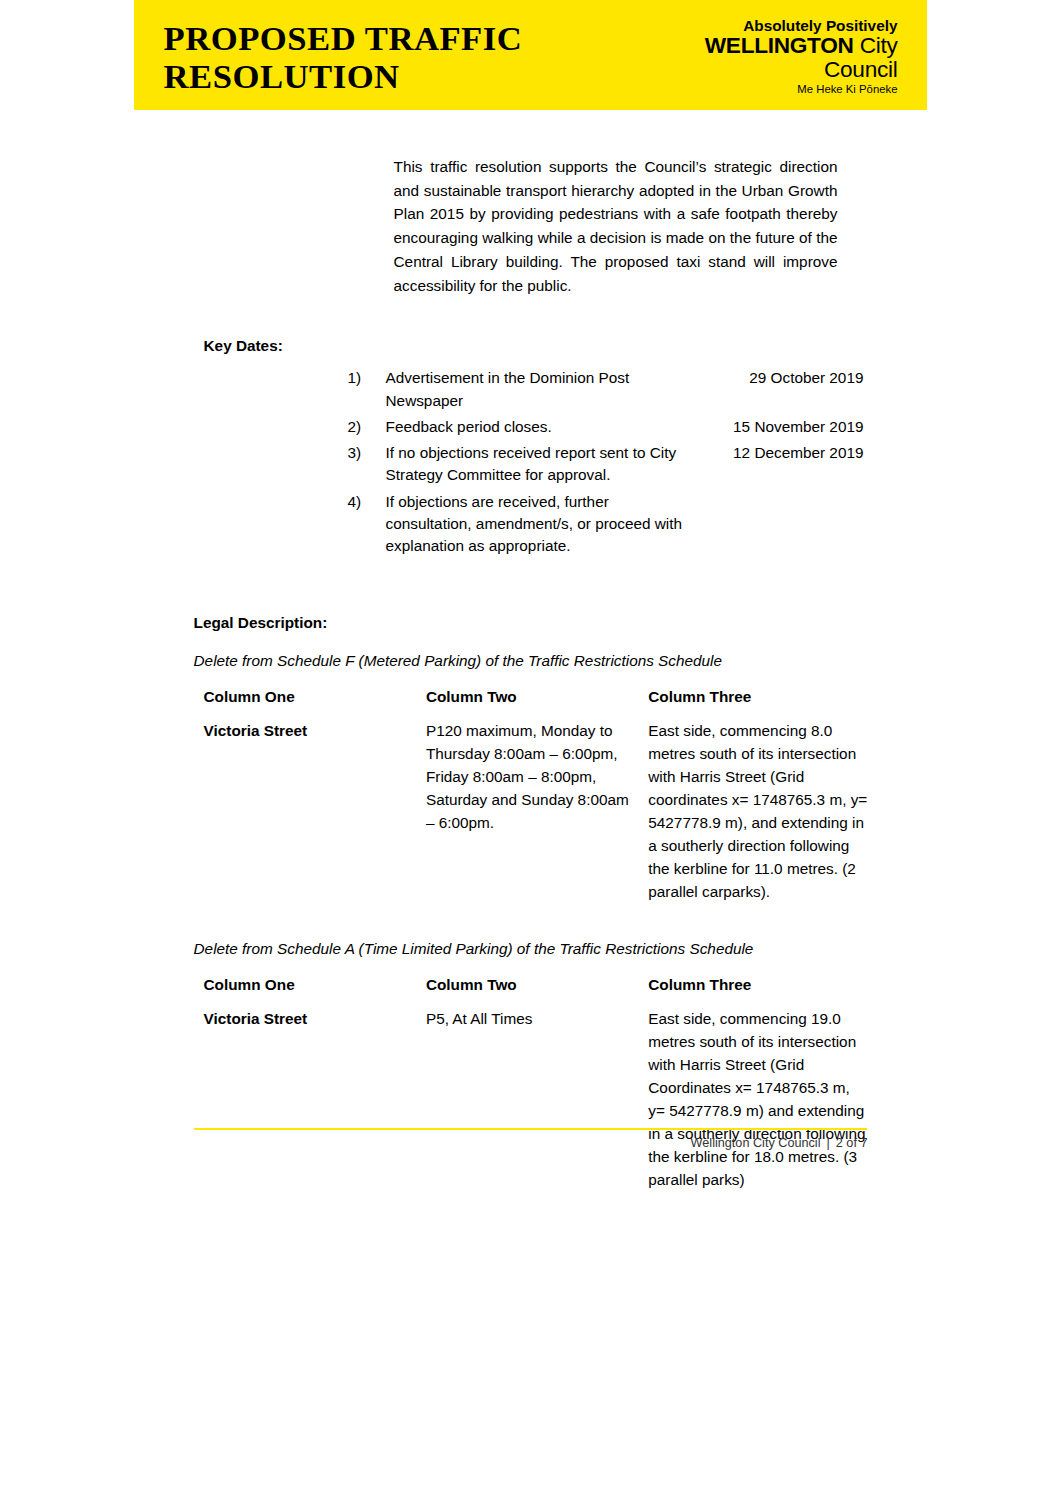PROPOSED TRAFFIC RESOLUTION
Absolutely Positively
WELLINGTON City Council
Me Heke Ki Pōneke
This traffic resolution supports the Council’s strategic direction and sustainable transport hierarchy adopted in the Urban Growth Plan 2015 by providing pedestrians with a safe footpath thereby encouraging walking while a decision is made on the future of the Central Library building. The proposed taxi stand will improve accessibility for the public.
Key Dates:
| 1) | Advertisement in the Dominion Post Newspaper | 29 October 2019 |
| 2) | Feedback period closes. | 15 November 2019 |
| 3) | If no objections received report sent to City Strategy Committee for approval. | 12 December 2019 |
| 4) | If objections are received, further consultation, amendment/s, or proceed with explanation as appropriate. | |
Legal Description:
Delete from Schedule F (Metered Parking) of the Traffic Restrictions Schedule
| Column One | Column Two | Column Three |
| --- | --- | --- |
| Victoria Street | P120 maximum, Monday to Thursday 8:00am – 6:00pm, Friday 8:00am – 8:00pm, Saturday and Sunday 8:00am – 6:00pm. | East side, commencing 8.0 metres south of its intersection with Harris Street (Grid coordinates x= 1748765.3 m, y= 5427778.9 m), and extending in a southerly direction following the kerbline for 11.0 metres. (2 parallel carparks). |
Delete from Schedule A (Time Limited Parking) of the Traffic Restrictions Schedule
| Column One | Column Two | Column Three |
| --- | --- | --- |
| Victoria Street | P5, At All Times | East side, commencing 19.0 metres south of its intersection with Harris Street (Grid Coordinates x= 1748765.3 m, y= 5427778.9 m) and extending in a southerly direction following the kerbline for 18.0 metres. (3 parallel parks) |
Wellington City Council|2 of 7